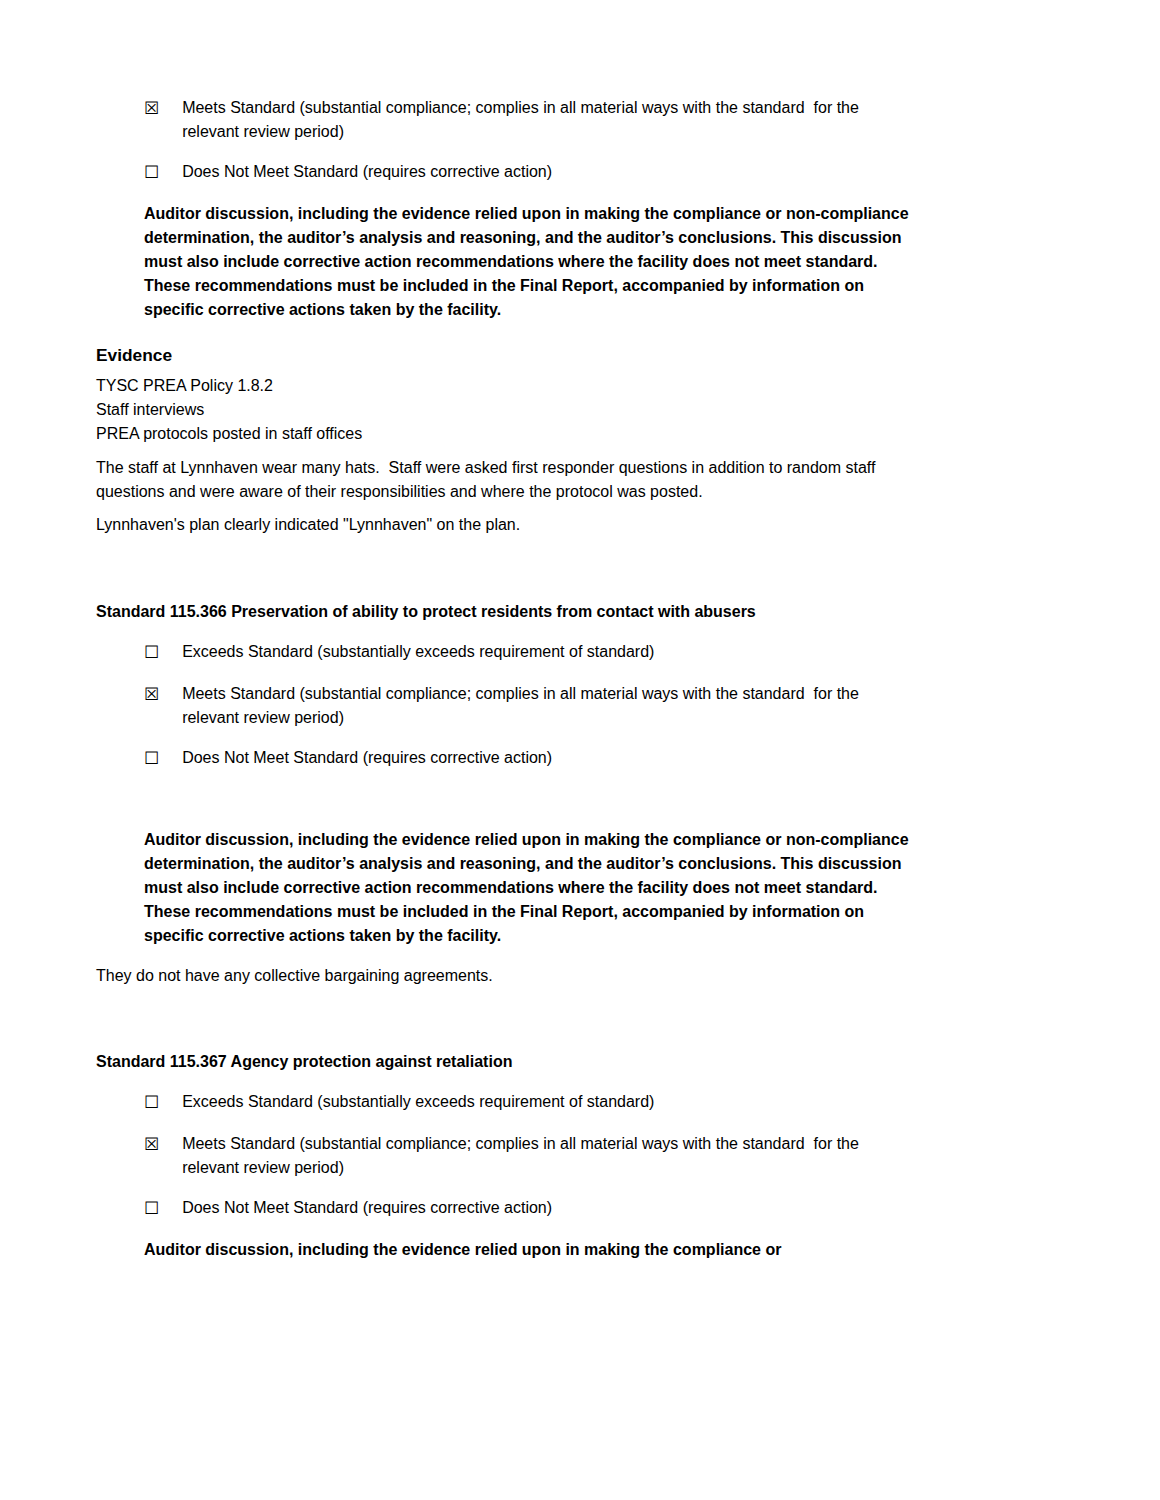☒
Meets Standard (substantial compliance; complies in all material ways with the standard for the relevant review period)
☐
Does Not Meet Standard (requires corrective action)
Auditor discussion, including the evidence relied upon in making the compliance or non-compliance determination, the auditor’s analysis and reasoning, and the auditor’s conclusions. This discussion must also include corrective action recommendations where the facility does not meet standard. These recommendations must be included in the Final Report, accompanied by information on specific corrective actions taken by the facility.
Evidence
TYSC PREA Policy 1.8.2
Staff interviews
PREA protocols posted in staff offices
The staff at Lynnhaven wear many hats. Staff were asked first responder questions in addition to random staff questions and were aware of their responsibilities and where the protocol was posted.
Lynnhaven's plan clearly indicated "Lynnhaven" on the plan.
Standard 115.366 Preservation of ability to protect residents from contact with abusers
☐
Exceeds Standard (substantially exceeds requirement of standard)
☒
Meets Standard (substantial compliance; complies in all material ways with the standard for the relevant review period)
☐
Does Not Meet Standard (requires corrective action)
Auditor discussion, including the evidence relied upon in making the compliance or non-compliance determination, the auditor’s analysis and reasoning, and the auditor’s conclusions. This discussion must also include corrective action recommendations where the facility does not meet standard. These recommendations must be included in the Final Report, accompanied by information on specific corrective actions taken by the facility.
They do not have any collective bargaining agreements.
Standard 115.367 Agency protection against retaliation
☐
Exceeds Standard (substantially exceeds requirement of standard)
☒
Meets Standard (substantial compliance; complies in all material ways with the standard for the relevant review period)
☐
Does Not Meet Standard (requires corrective action)
Auditor discussion, including the evidence relied upon in making the compliance or